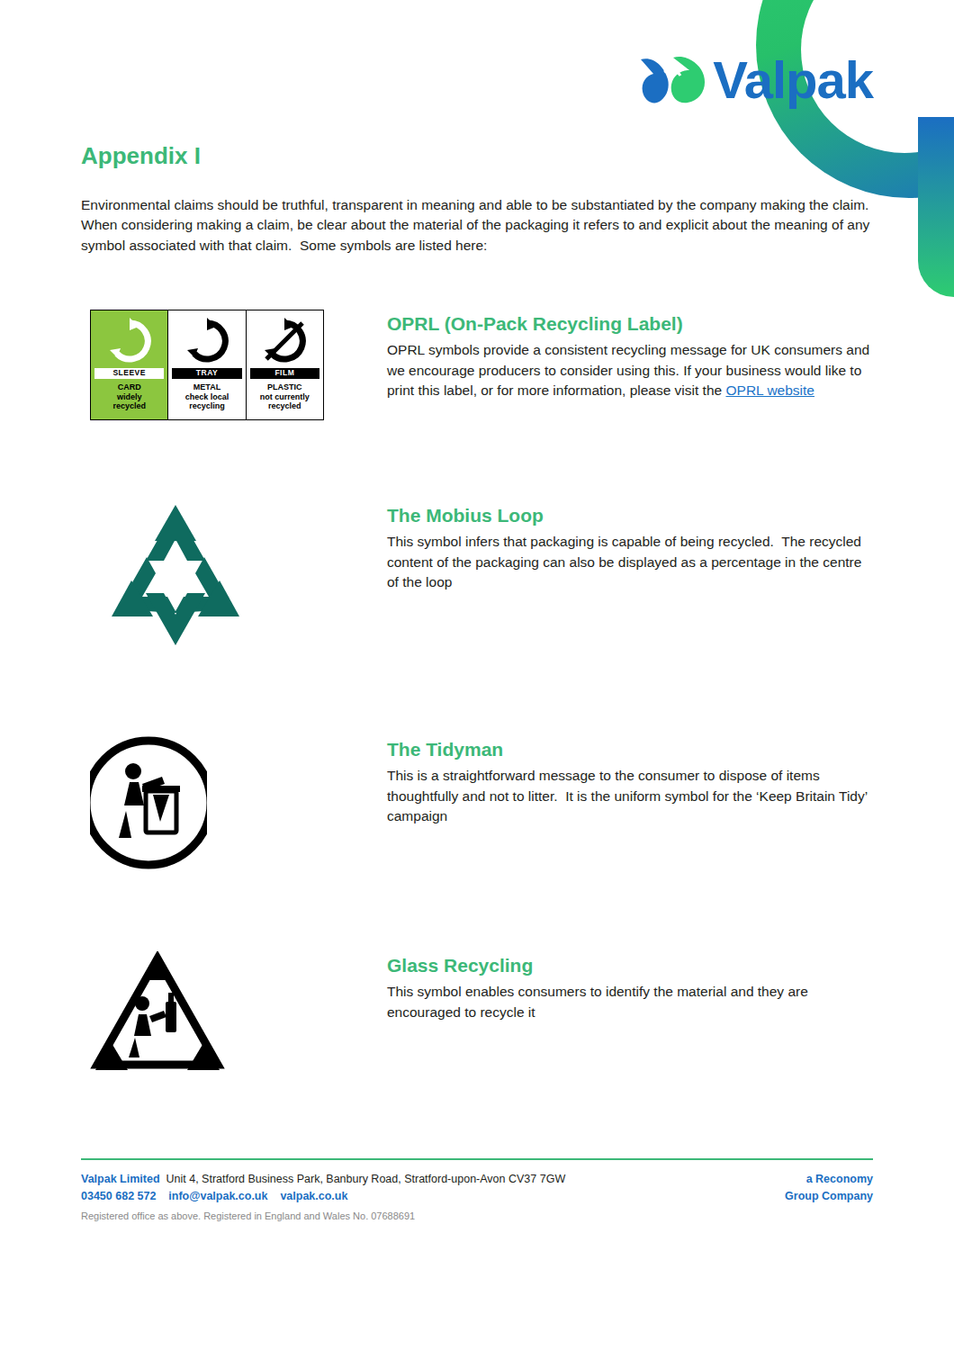Valpak
Appendix I
Environmental claims should be truthful, transparent in meaning and able to be substantiated by the company making the claim. When considering making a claim, be clear about the material of the packaging it refers to and explicit about the meaning of any symbol associated with that claim. Some symbols are listed here:
SLEEVE CARD
widely
recycled
TRAY METAL
check local
recycling
FILM PLASTIC
not currently
recycled
OPRL (On-Pack Recycling Label)
OPRL symbols provide a consistent recycling message for UK consumers and we encourage producers to consider using this. If your business would like to print this label, or for more information, please visit the OPRL website
The Mobius Loop
This symbol infers that packaging is capable of being recycled. The recycled content of the packaging can also be displayed as a percentage in the centre of the loop
The Tidyman
This is a straightforward message to the consumer to dispose of items thoughtfully and not to litter. It is the uniform symbol for the ‘Keep Britain Tidy’ campaign
Glass Recycling
This symbol enables consumers to identify the material and they are encouraged to recycle it
Valpak Limited Unit 4, Stratford Business Park, Banbury Road, Stratford-upon-Avon CV37 7GW
03450 682 572 info@valpak.co.uk valpak.co.uk
Registered office as above. Registered in England and Wales No. 07688691
a Reconomy
Group Company